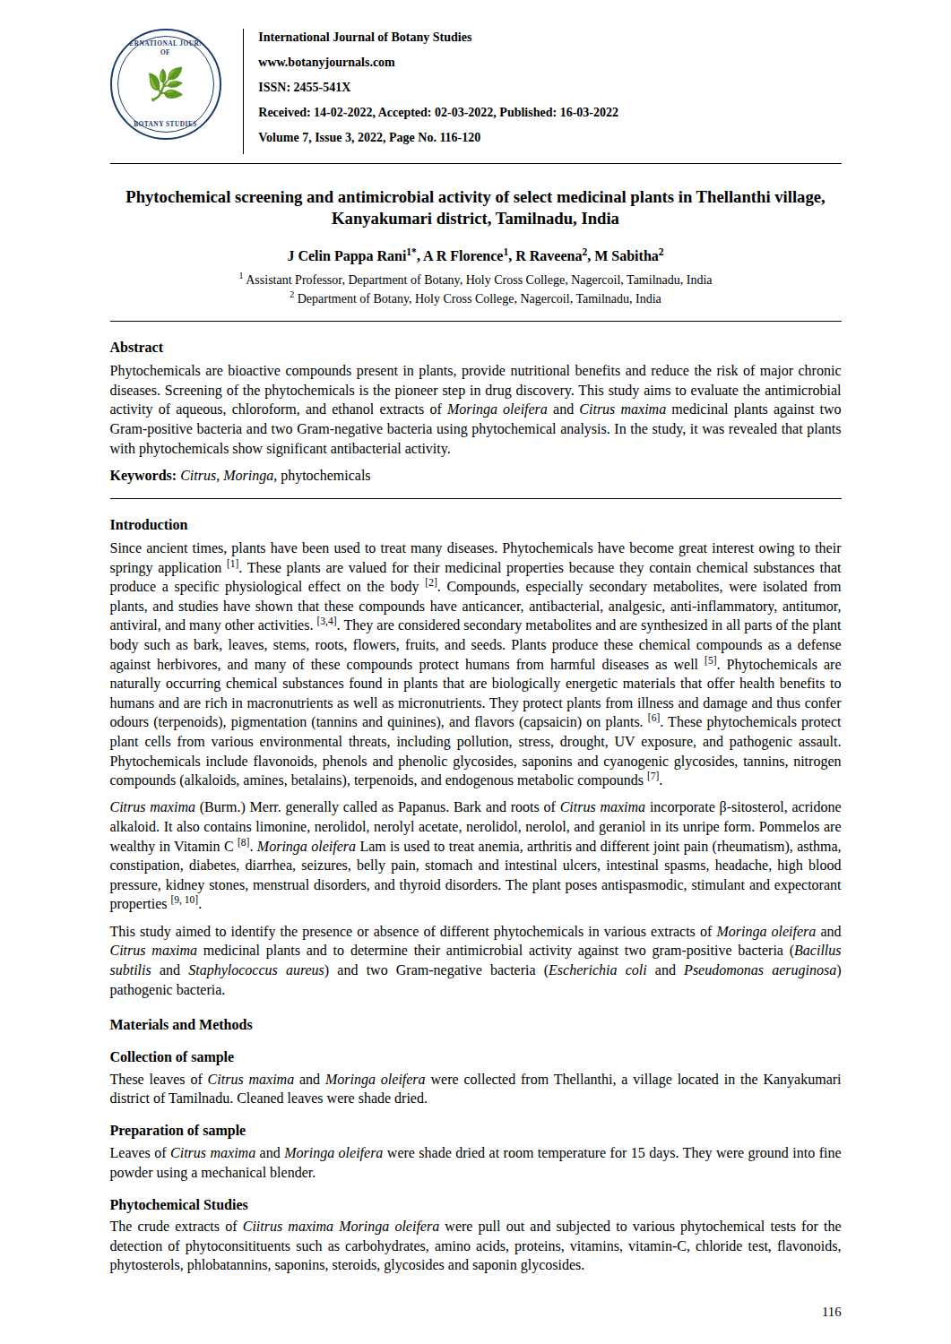International Journal of 🌿 Botany Studies
International Journal of Botany Studies
www.botanyjournals.com
ISSN: 2455-541X
Received: 14-02-2022, Accepted: 02-03-2022, Published: 16-03-2022
Volume 7, Issue 3, 2022, Page No. 116-120
Phytochemical screening and antimicrobial activity of select medicinal plants in Thellanthi village, Kanyakumari district, Tamilnadu, India
J Celin Pappa Rani1*, A R Florence1, R Raveena2, M Sabitha2
1 Assistant Professor, Department of Botany, Holy Cross College, Nagercoil, Tamilnadu, India
2 Department of Botany, Holy Cross College, Nagercoil, Tamilnadu, India
Abstract
Phytochemicals are bioactive compounds present in plants, provide nutritional benefits and reduce the risk of major chronic diseases. Screening of the phytochemicals is the pioneer step in drug discovery. This study aims to evaluate the antimicrobial activity of aqueous, chloroform, and ethanol extracts of Moringa oleifera and Citrus maxima medicinal plants against two Gram-positive bacteria and two Gram-negative bacteria using phytochemical analysis. In the study, it was revealed that plants with phytochemicals show significant antibacterial activity.
Keywords: Citrus, Moringa, phytochemicals
Introduction
Since ancient times, plants have been used to treat many diseases. Phytochemicals have become great interest owing to their springy application [1]. These plants are valued for their medicinal properties because they contain chemical substances that produce a specific physiological effect on the body [2]. Compounds, especially secondary metabolites, were isolated from plants, and studies have shown that these compounds have anticancer, antibacterial, analgesic, anti-inflammatory, antitumor, antiviral, and many other activities. [3,4]. They are considered secondary metabolites and are synthesized in all parts of the plant body such as bark, leaves, stems, roots, flowers, fruits, and seeds. Plants produce these chemical compounds as a defense against herbivores, and many of these compounds protect humans from harmful diseases as well [5]. Phytochemicals are naturally occurring chemical substances found in plants that are biologically energetic materials that offer health benefits to humans and are rich in macronutrients as well as micronutrients. They protect plants from illness and damage and thus confer odours (terpenoids), pigmentation (tannins and quinines), and flavors (capsaicin) on plants. [6]. These phytochemicals protect plant cells from various environmental threats, including pollution, stress, drought, UV exposure, and pathogenic assault. Phytochemicals include flavonoids, phenols and phenolic glycosides, saponins and cyanogenic glycosides, tannins, nitrogen compounds (alkaloids, amines, betalains), terpenoids, and endogenous metabolic compounds [7].
Citrus maxima (Burm.) Merr. generally called as Papanus. Bark and roots of Citrus maxima incorporate β-sitosterol, acridone alkaloid. It also contains limonine, nerolidol, nerolyl acetate, nerolidol, nerolol, and geraniol in its unripe form. Pommelos are wealthy in Vitamin C [8]. Moringa oleifera Lam is used to treat anemia, arthritis and different joint pain (rheumatism), asthma, constipation, diabetes, diarrhea, seizures, belly pain, stomach and intestinal ulcers, intestinal spasms, headache, high blood pressure, kidney stones, menstrual disorders, and thyroid disorders. The plant poses antispasmodic, stimulant and expectorant properties [9, 10].
This study aimed to identify the presence or absence of different phytochemicals in various extracts of Moringa oleifera and Citrus maxima medicinal plants and to determine their antimicrobial activity against two gram-positive bacteria (Bacillus subtilis and Staphylococcus aureus) and two Gram-negative bacteria (Escherichia coli and Pseudomonas aeruginosa) pathogenic bacteria.
Materials and Methods
Collection of sample
These leaves of Citrus maxima and Moringa oleifera were collected from Thellanthi, a village located in the Kanyakumari district of Tamilnadu. Cleaned leaves were shade dried.
Preparation of sample
Leaves of Citrus maxima and Moringa oleifera were shade dried at room temperature for 15 days. They were ground into fine powder using a mechanical blender.
Phytochemical Studies
The crude extracts of Ciitrus maxima Moringa oleifera were pull out and subjected to various phytochemical tests for the detection of phytoconsitituents such as carbohydrates, amino acids, proteins, vitamins, vitamin-C, chloride test, flavonoids, phytosterols, phlobatannins, saponins, steroids, glycosides and saponin glycosides.
116